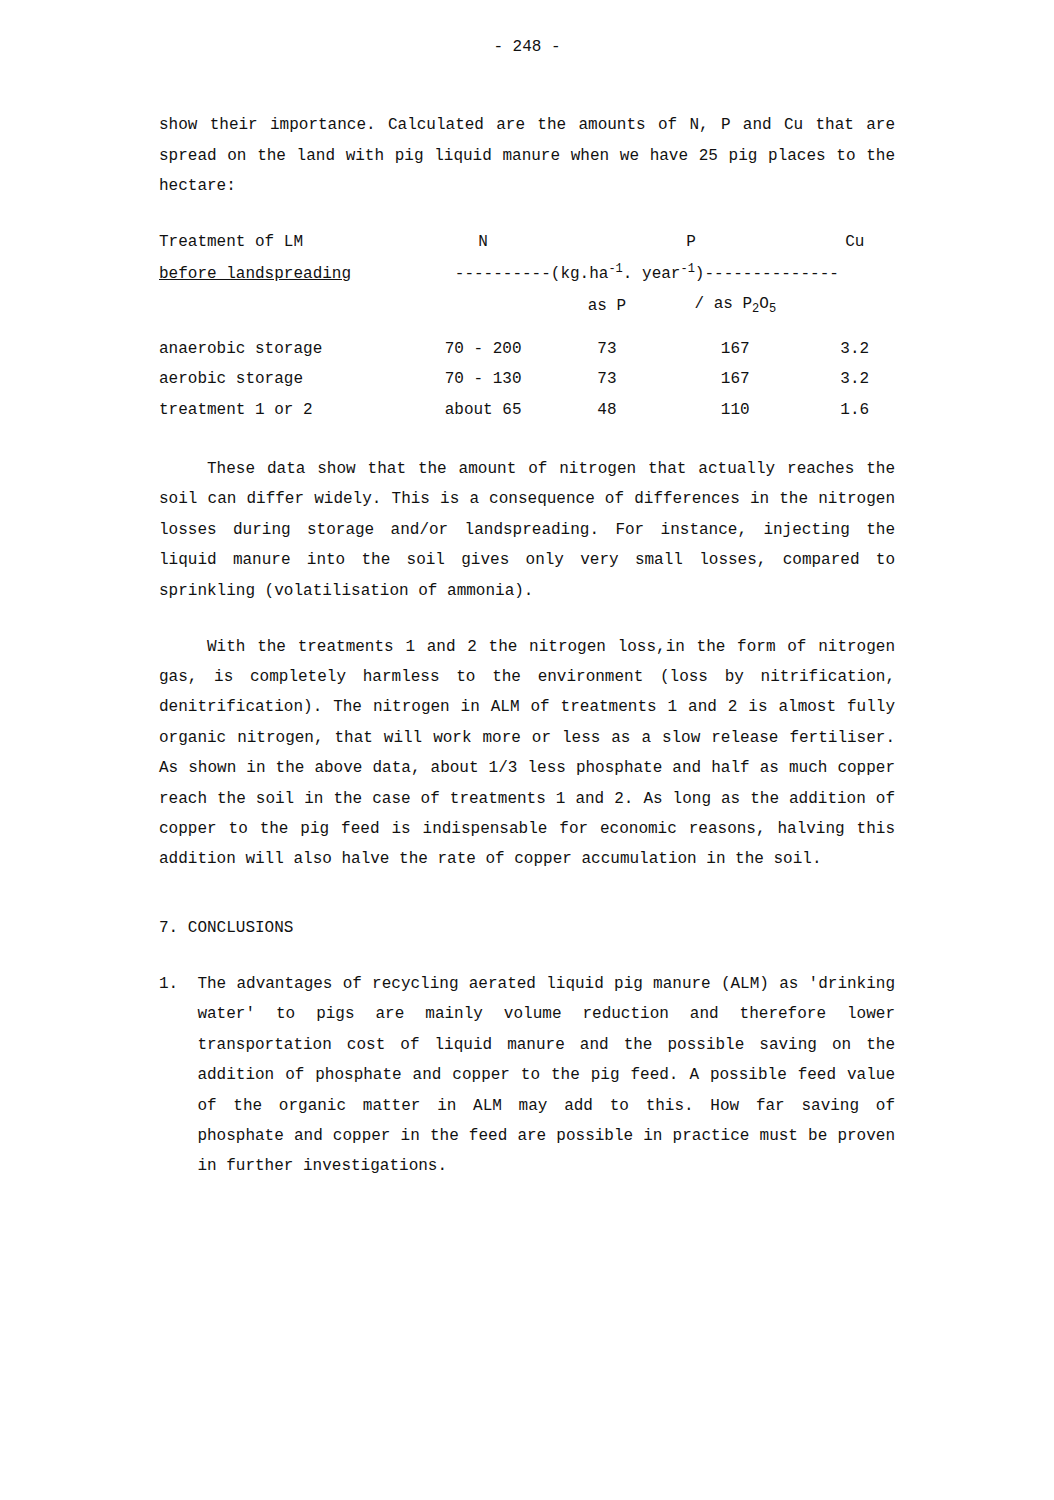- 248 -
show their importance. Calculated are the amounts of N, P and Cu that are spread on the land with pig liquid manure when we have 25 pig places to the hectare:
| Treatment of LM | N | P | Cu |
| --- | --- | --- | --- |
| before landspreading | ----------(kg.ha -1 . year -1 )-------------- |
| | | as P | / as P 2 O 5 | |
| anaerobic storage | 70 - 200 | 73 | 167 | 3.2 |
| aerobic storage | 70 - 130 | 73 | 167 | 3.2 |
| treatment 1 or 2 | about 65 | 48 | 110 | 1.6 |
These data show that the amount of nitrogen that actually reaches the soil can differ widely. This is a consequence of differences in the nitrogen losses during storage and/or landspreading. For instance, injecting the liquid manure into the soil gives only very small losses, compared to sprinkling (volatilisation of ammonia).
With the treatments 1 and 2 the nitrogen loss,in the form of nitrogen gas, is completely harmless to the environment (loss by nitrification, denitrification). The nitrogen in ALM of treatments 1 and 2 is almost fully organic nitrogen, that will work more or less as a slow release fertiliser. As shown in the above data, about 1/3 less phosphate and half as much copper reach the soil in the case of treatments 1 and 2. As long as the addition of copper to the pig feed is indispensable for economic reasons, halving this addition will also halve the rate of copper accumulation in the soil.
7. CONCLUSIONS
1.
The advantages of recycling aerated liquid pig manure (ALM) as 'drinking water' to pigs are mainly volume reduction and therefore lower transportation cost of liquid manure and the possible saving on the addition of phosphate and copper to the pig feed. A possible feed value of the organic matter in ALM may add to this. How far saving of phosphate and copper in the feed are possible in practice must be proven in further investigations.